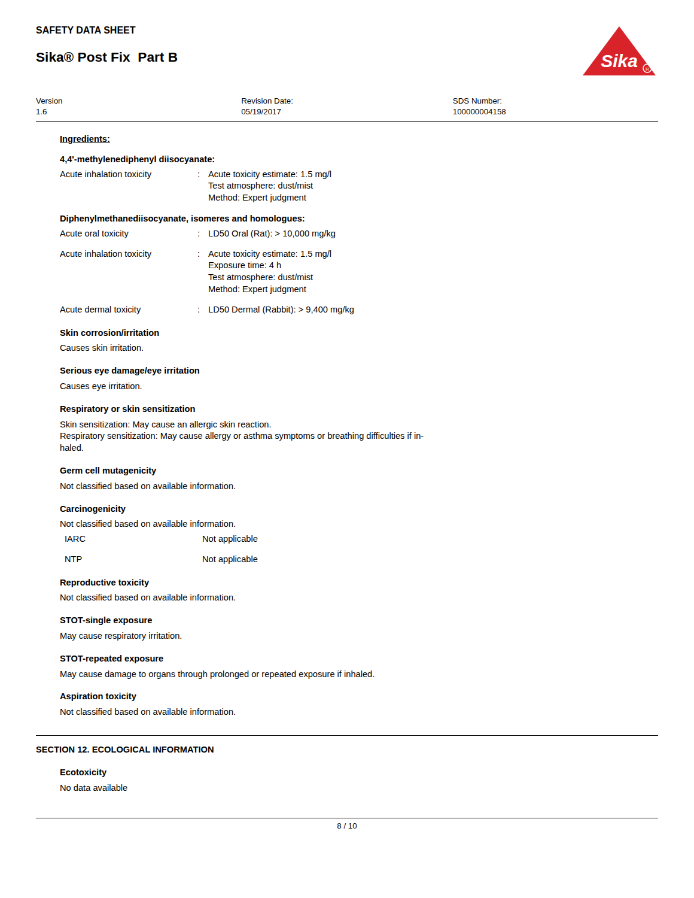SAFETY DATA SHEET
Sika® Post Fix Part B
Sika R
| Version 1.6 | Revision Date: 05/19/2017 | SDS Number: 100000004158 |
Ingredients:
4,4'-methylenediphenyl diisocyanate:
| Acute inhalation toxicity | : | Acute toxicity estimate: 1.5 mg/l Test atmosphere: dust/mist Method: Expert judgment |
Diphenylmethanediisocyanate, isomeres and homologues:
| Acute oral toxicity | : | LD50 Oral (Rat): > 10,000 mg/kg |
| Acute inhalation toxicity | : | Acute toxicity estimate: 1.5 mg/l Exposure time: 4 h Test atmosphere: dust/mist Method: Expert judgment |
| Acute dermal toxicity | : | LD50 Dermal (Rabbit): > 9,400 mg/kg |
Skin corrosion/irritation
Causes skin irritation.
Serious eye damage/eye irritation
Causes eye irritation.
Respiratory or skin sensitization
Skin sensitization: May cause an allergic skin reaction.
Respiratory sensitization: May cause allergy or asthma symptoms or breathing difficulties if in-
haled.
Germ cell mutagenicity
Not classified based on available information.
Carcinogenicity
Not classified based on available information.
| IARC | Not applicable |
| NTP | Not applicable |
Reproductive toxicity
Not classified based on available information.
STOT-single exposure
May cause respiratory irritation.
STOT-repeated exposure
May cause damage to organs through prolonged or repeated exposure if inhaled.
Aspiration toxicity
Not classified based on available information.
SECTION 12. ECOLOGICAL INFORMATION
Ecotoxicity
No data available
8 / 10